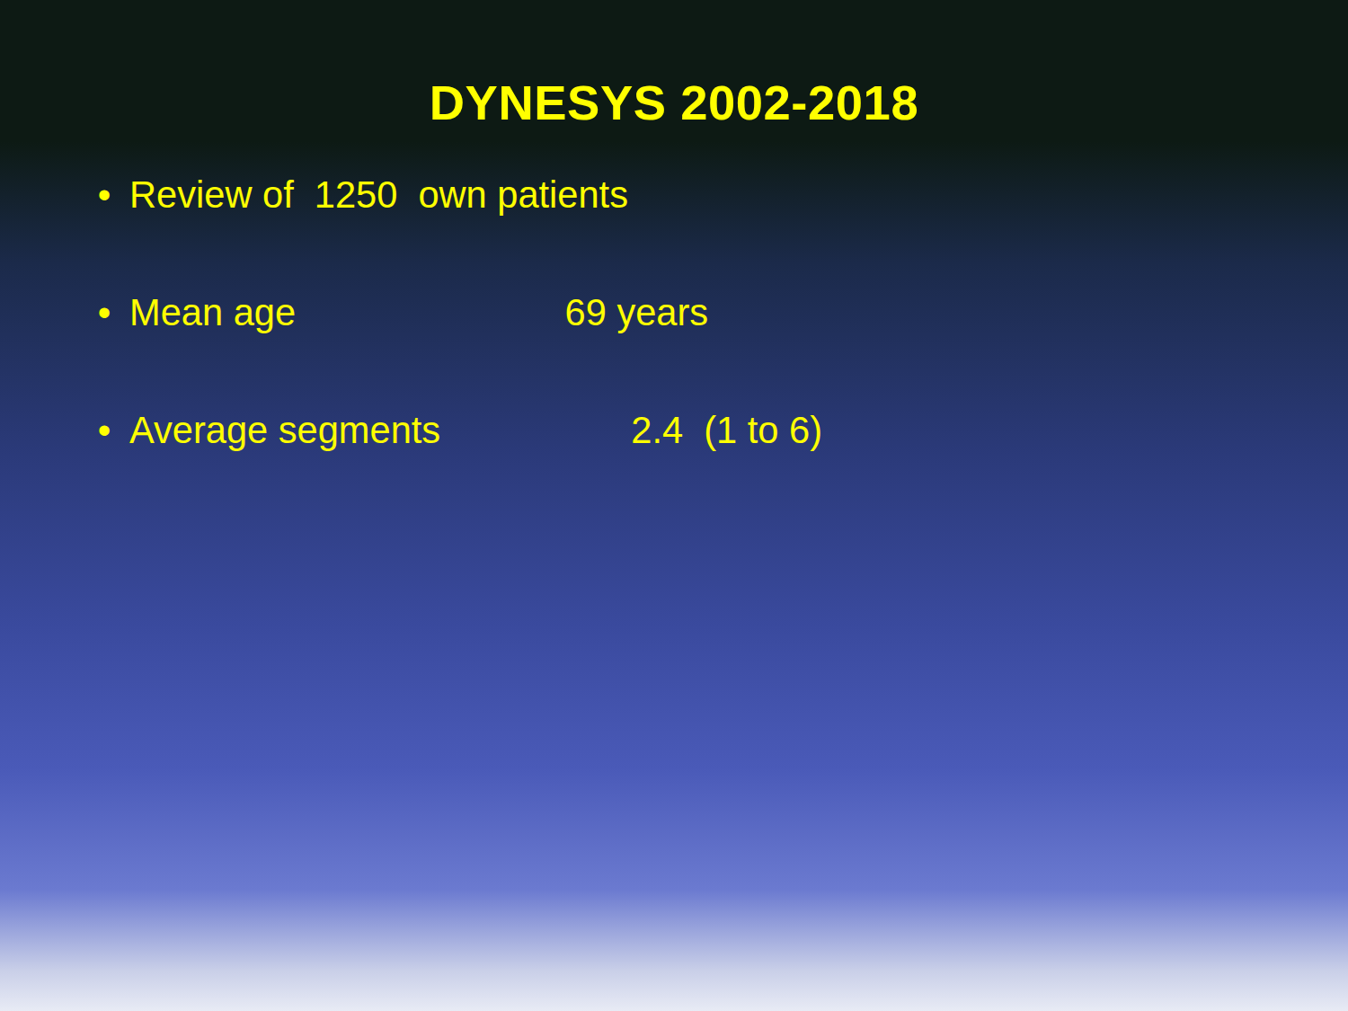DYNESYS 2002-2018
Review of 1250 own patients
Mean age 69 years
Average segments 2.4 (1 to 6)